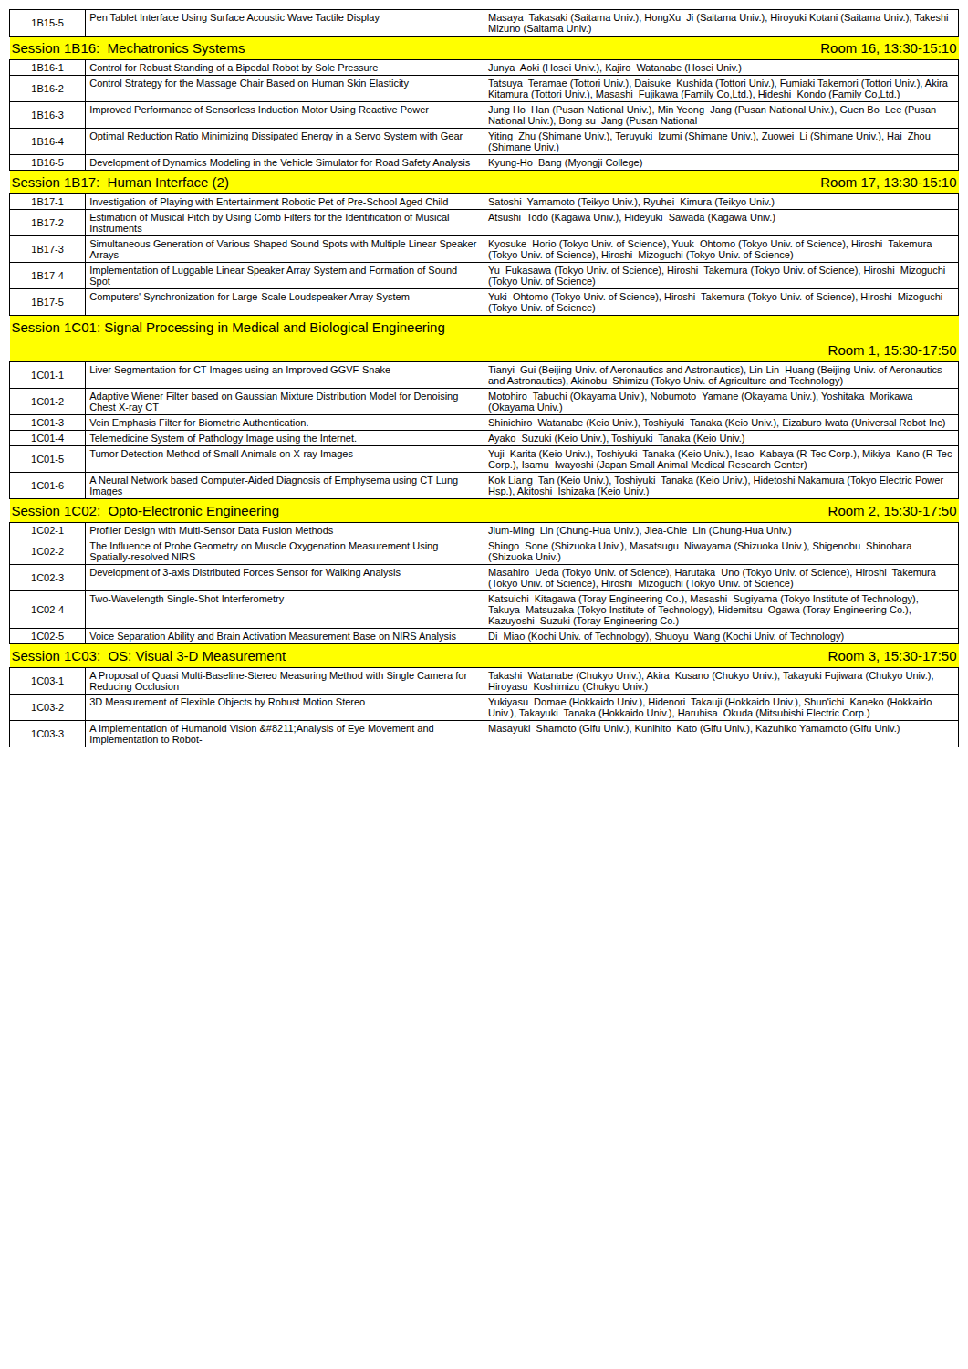| 1B15-5 | Pen Tablet Interface Using Surface Acoustic Wave Tactile Display | Masaya Takasaki (Saitama Univ.), HongXu Ji (Saitama Univ.), Hiroyuki Kotani (Saitama Univ.), Takeshi Mizuno (Saitama Univ.) |
| Session 1B16: Mechatronics Systems | Room 16, 13:30-15:10 |
| 1B16-1 | Control for Robust Standing of a Bipedal Robot by Sole Pressure | Junya Aoki (Hosei Univ.), Kajiro Watanabe (Hosei Univ.) |
| 1B16-2 | Control Strategy for the Massage Chair Based on Human Skin Elasticity | Tatsuya Teramae (Tottori Univ.), Daisuke Kushida (Tottori Univ.), Fumiaki Takemori (Tottori Univ.), Akira Kitamura (Tottori Univ.), Masashi Fujikawa (Family Co,Ltd.), Hideshi Kondo (Family Co,Ltd.) |
| 1B16-3 | Improved Performance of Sensorless Induction Motor Using Reactive Power | Jung Ho Han (Pusan National Univ.), Min Yeong Jang (Pusan National Univ.), Guen Bo Lee (Pusan National Univ.), Bong su Jang (Pusan National |
| 1B16-4 | Optimal Reduction Ratio Minimizing Dissipated Energy in a Servo System with Gear | Yiting Zhu (Shimane Univ.), Teruyuki Izumi (Shimane Univ.), Zuowei Li (Shimane Univ.), Hai Zhou (Shimane Univ.) |
| 1B16-5 | Development of Dynamics Modeling in the Vehicle Simulator for Road Safety Analysis | Kyung-Ho Bang (Myongji College) |
| Session 1B17: Human Interface (2) | Room 17, 13:30-15:10 |
| 1B17-1 | Investigation of Playing with Entertainment Robotic Pet of Pre-School Aged Child | Satoshi Yamamoto (Teikyo Univ.), Ryuhei Kimura (Teikyo Univ.) |
| 1B17-2 | Estimation of Musical Pitch by Using Comb Filters for the Identification of Musical Instruments | Atsushi Todo (Kagawa Univ.), Hideyuki Sawada (Kagawa Univ.) |
| 1B17-3 | Simultaneous Generation of Various Shaped Sound Spots with Multiple Linear Speaker Arrays | Kyosuke Horio (Tokyo Univ. of Science), Yuuk Ohtomo (Tokyo Univ. of Science), Hiroshi Takemura (Tokyo Univ. of Science), Hiroshi Mizoguchi (Tokyo Univ. of Science) |
| 1B17-4 | Implementation of Luggable Linear Speaker Array System and Formation of Sound Spot | Yu Fukasawa (Tokyo Univ. of Science), Hiroshi Takemura (Tokyo Univ. of Science), Hiroshi Mizoguchi (Tokyo Univ. of Science) |
| 1B17-5 | Computers' Synchronization for Large-Scale Loudspeaker Array System | Yuki Ohtomo (Tokyo Univ. of Science), Hiroshi Takemura (Tokyo Univ. of Science), Hiroshi Mizoguchi (Tokyo Univ. of Science) |
| Session 1C01: Signal Processing in Medical and Biological Engineering |
| Room 1, 15:30-17:50 |
| 1C01-1 | Liver Segmentation for CT Images using an Improved GGVF-Snake | Tianyi Gui (Beijing Univ. of Aeronautics and Astronautics), Lin-Lin Huang (Beijing Univ. of Aeronautics and Astronautics), Akinobu Shimizu (Tokyo Univ. of Agriculture and Technology) |
| 1C01-2 | Adaptive Wiener Filter based on Gaussian Mixture Distribution Model for Denoising Chest X-ray CT | Motohiro Tabuchi (Okayama Univ.), Nobumoto Yamane (Okayama Univ.), Yoshitaka Morikawa (Okayama Univ.) |
| 1C01-3 | Vein Emphasis Filter for Biometric Authentication. | Shinichiro Watanabe (Keio Univ.), Toshiyuki Tanaka (Keio Univ.), Eizaburo Iwata (Universal Robot Inc) |
| 1C01-4 | Telemedicine System of Pathology Image using the Internet. | Ayako Suzuki (Keio Univ.), Toshiyuki Tanaka (Keio Univ.) |
| 1C01-5 | Tumor Detection Method of Small Animals on X-ray Images | Yuji Karita (Keio Univ.), Toshiyuki Tanaka (Keio Univ.), Isao Kabaya (R-Tec Corp.), Mikiya Kano (R-Tec Corp.), Isamu Iwayoshi (Japan Small Animal Medical Research Center) |
| 1C01-6 | A Neural Network based Computer-Aided Diagnosis of Emphysema using CT Lung Images | Kok Liang Tan (Keio Univ.), Toshiyuki Tanaka (Keio Univ.), Hidetoshi Nakamura (Tokyo Electric Power Hsp.), Akitoshi Ishizaka (Keio Univ.) |
| Session 1C02: Opto-Electronic Engineering | Room 2, 15:30-17:50 |
| 1C02-1 | Profiler Design with Multi-Sensor Data Fusion Methods | Jium-Ming Lin (Chung-Hua Univ.), Jiea-Chie Lin (Chung-Hua Univ.) |
| 1C02-2 | The Influence of Probe Geometry on Muscle Oxygenation Measurement Using Spatially-resolved NIRS | Shingo Sone (Shizuoka Univ.), Masatsugu Niwayama (Shizuoka Univ.), Shigenobu Shinohara (Shizuoka Univ.) |
| 1C02-3 | Development of 3-axis Distributed Forces Sensor for Walking Analysis | Masahiro Ueda (Tokyo Univ. of Science), Harutaka Uno (Tokyo Univ. of Science), Hiroshi Takemura (Tokyo Univ. of Science), Hiroshi Mizoguchi (Tokyo Univ. of Science) |
| 1C02-4 | Two-Wavelength Single-Shot Interferometry | Katsuichi Kitagawa (Toray Engineering Co.), Masashi Sugiyama (Tokyo Institute of Technology), Takuya Matsuzaka (Tokyo Institute of Technology), Hidemitsu Ogawa (Toray Engineering Co.), Kazuyoshi Suzuki (Toray Engineering Co.) |
| 1C02-5 | Voice Separation Ability and Brain Activation Measurement Base on NIRS Analysis | Di Miao (Kochi Univ. of Technology), Shuoyu Wang (Kochi Univ. of Technology) |
| Session 1C03: OS: Visual 3-D Measurement | Room 3, 15:30-17:50 |
| 1C03-1 | A Proposal of Quasi Multi-Baseline-Stereo Measuring Method with Single Camera for Reducing Occlusion | Takashi Watanabe (Chukyo Univ.), Akira Kusano (Chukyo Univ.), Takayuki Fujiwara (Chukyo Univ.), Hiroyasu Koshimizu (Chukyo Univ.) |
| 1C03-2 | 3D Measurement of Flexible Objects by Robust Motion Stereo | Yukiyasu Domae (Hokkaido Univ.), Hidenori Takauji (Hokkaido Univ.), Shun'ichi Kaneko (Hokkaido Univ.), Takayuki Tanaka (Hokkaido Univ.), Haruhisa Okuda (Mitsubishi Electric Corp.) |
| 1C03-3 | A Implementation of Humanoid Vision &#8211;Analysis of Eye Movement and Implementation to Robot- | Masayuki Shamoto (Gifu Univ.), Kunihito Kato (Gifu Univ.), Kazuhiko Yamamoto (Gifu Univ.) |